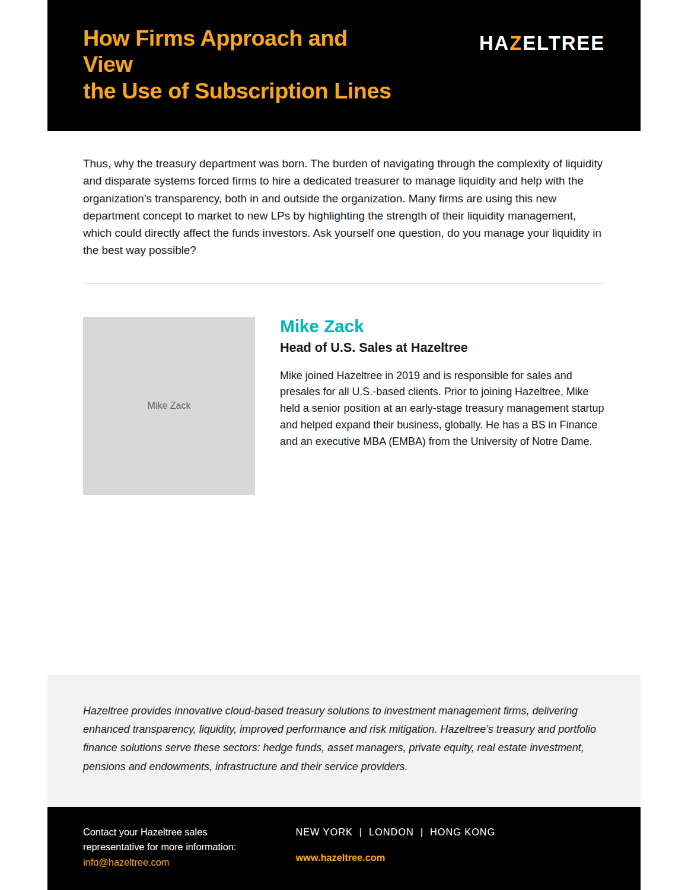How Firms Approach and View
the Use of Subscription Lines
HAZELTREE
Thus, why the treasury department was born. The burden of navigating through the complexity of liquidity and disparate systems forced firms to hire a dedicated treasurer to manage liquidity and help with the organization’s transparency, both in and outside the organization. Many firms are using this new department concept to market to new LPs by highlighting the strength of their liquidity management, which could directly affect the funds investors. Ask yourself one question, do you manage your liquidity in the best way possible?
Mike Zack
Head of U.S. Sales at Hazeltree
Mike joined Hazeltree in 2019 and is responsible for sales and presales for all U.S.-based clients. Prior to joining Hazeltree, Mike held a senior position at an early-stage treasury management startup and helped expand their business, globally. He has a BS in Finance and an executive MBA (EMBA) from the University of Notre Dame.
Hazeltree provides innovative cloud-based treasury solutions to investment management firms, delivering enhanced transparency, liquidity, improved performance and risk mitigation. Hazeltree’s treasury and portfolio finance solutions serve these sectors: hedge funds, asset managers, private equity, real estate investment, pensions and endowments, infrastructure and their service providers.
Contact your Hazeltree sales
representative for more information:
info@hazeltree.com
NEW YORK | LONDON | HONG KONG
www.hazeltree.com